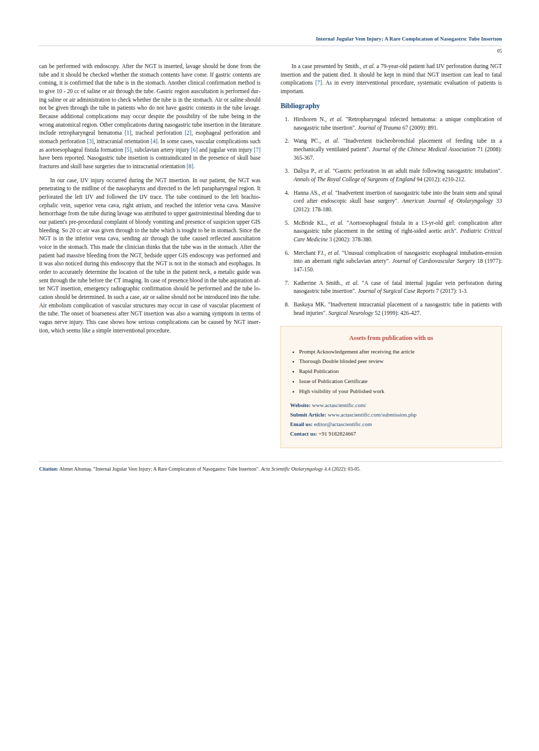Internal Jugular Veın Injury; A Rare Complıcatıon of Nasogastrıc Tube Insertıon
05
can be performed with endoscopy. After the NGT is inserted, lavage should be done from the tube and it should be checked whether the stomach contents have come. If gastric contents are coming, it is confirmed that the tube is in the stomach. Another clinical confirmation method is to give 10 - 20 cc of saline or air through the tube. Gastric region auscultation is performed during saline or air administration to check whether the tube is in the stomach. Air or saline should not be given through the tube in patients who do not have gastric contents in the tube lavage. Because additional complications may occur despite the possibility of the tube being in the wrong anatomical region. Other complications during nasogastric tube insertion in the literature include retropharyngeal hematoma [1], tracheal perforation [2], esophageal perforation and stomach perforation [3], intracranial orientation [4]. In some cases, vascular complications such as aortoesophageal fistula formation [5], subclavian artery injury [6] and jugular vein injury [7] have been reported. Nasogastric tube insertion is contraindicated in the presence of skull base fractures and skull base surgeries due to intracranial orientation [8].
In our case, IJV injury occurred during the NGT insertion. In our patient, the NGT was penetrating to the midline of the nasopharynx and directed to the left parapharyngeal region. It perforated the left IJV and followed the IJV trace. The tube continued to the left brachiocephalic vein, superior vena cava, right atrium, and reached the inferior vena cava. Massive hemorrhage from the tube during lavage was attributed to upper gastrointestinal bleeding due to our patient's pre-procedural complaint of bloody vomiting and presence of suspicion upper GIS bleeding. So 20 cc air was given through to the tube which is tought to be in stomach. Since the NGT is in the inferior vena cava, sending air through the tube caused reflected auscultation voice in the stomach. This made the clinician thinks that the tube was in the stomach. After the patient had massive bleeding from the NGT, bedside upper GIS endoscopy was performed and it was also noticed during this endoscopy that the NGT is not in the stomach and esophagus. In order to accurately determine the location of the tube in the patient neck, a metalic guide was sent through the tube before the CT imaging. In case of presence blood in the tube aspiration after NGT insertion, emergency radiographic confirmation should be performed and the tube location should be determined. In such a case, air or saline should not be introduced into the tube. Air embolism complication of vascular structures may occur in case of vascular placement of the tube. The onset of hoarseness after NGT insertion was also a warning symptom in terms of vagus nerve injury. This case shows how serious complications can be caused by NGT insertion, which seems like a simple interventional procedure.
In a case presented by Smith., et al. a 79-year-old patient had IJV perforation during NGT insertion and the patient died. It should be kept in mind that NGT insertion can lead to fatal complications [7]. As in every interventional procedure, systematic evaluation of patients is important.
Bibliography
Hirshoren N., et al. "Retropharyngeal infected hematoma: a unique complication of nasogastric tube insertion". Journal of Trauma 67 (2009): 891.
Wang PC., et al. "Inadvertent tracheobronchial placement of feeding tube in a mechanically ventilated patient". Journal of the Chinese Medical Association 71 (2008): 365-367.
Daliya P., et al. "Gastric perforation in an adult male following nasogastric intubation". Annals of The Royal College of Surgeons of England 94 (2012): e210-212.
Hanna AS., et al. "Inadvertent insertion of nasogastric tube into the brain stem and spinal cord after endoscopic skull base surgery". American Journal of Otolaryngology 33 (2012): 178-180.
McBride KL., et al. "Aortoesophageal fistula in a 13-yr-old girl: complication after nasogastric tube placement in the setting of right-sided aortic arch". Pediatric Critical Care Medicine 3 (2002): 378-380.
Merchant FJ., et al. "Unusual complication of nasogastric esophageal intubation-erosion into an aberrant right subclavian artery". Journal of Cardıovascular Surgery 18 (1977): 147-150.
Katherine A Smith., et al. "A case of fatal internal jugular vein perforation during nasogastric tube insertion". Journal of Surgical Case Reports 7 (2017): 1-3.
Baskaya MK. "Inadvertent intracranial placement of a nasogastric tube in patients with head injuries". Surgical Neurology 52 (1999): 426-427.
Assets from publication with us
Prompt Acknowledgement after receiving the article
Thorough Double blinded peer review
Rapid Publication
Issue of Publication Certificate
High visibility of your Published work
Website: www.actascientific.com/
Submit Article: www.actascientific.com/submission.php
Email us: editor@actascientific.com
Contact us: +91 9182824667
Citation: Ahmet Altuntaş. "Internal Jugular Veın Injury; A Rare Complıcatıon of Nasogastrıc Tube Insertıon". Acta Scientific Otolaryngology 4.4 (2022): 03-05.